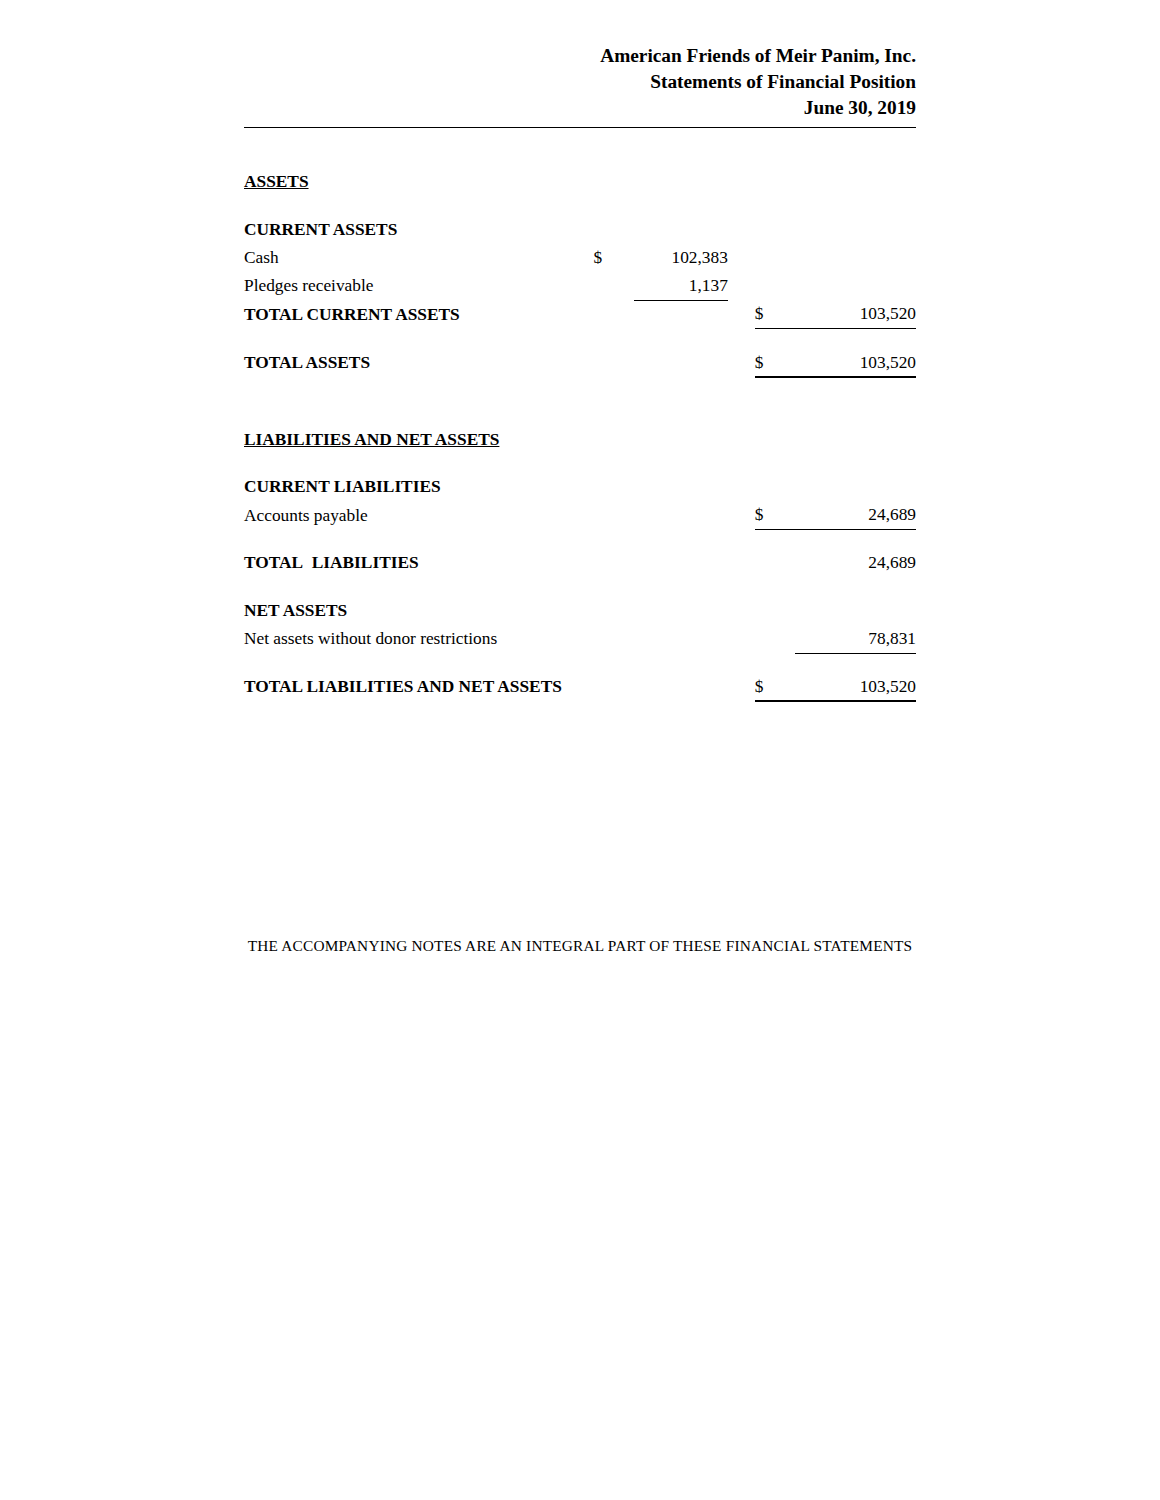American Friends of Meir Panim, Inc.
Statements of Financial Position
June 30, 2019
| ASSETS | | | | | |
| CURRENT ASSETS | | | | | |
| Cash | $ | 102,383 | | | |
| Pledges receivable | | 1,137 | | | |
| TOTAL CURRENT ASSETS | | | | $ | 103,520 |
| TOTAL ASSETS | | | | $ | 103,520 |
| LIABILITIES AND NET ASSETS | | | |
| CURRENT LIABILITIES | | | | | |
| Accounts payable | | | | $ | 24,689 |
| TOTAL LIABILITIES | | | | | 24,689 |
| NET ASSETS | | | | | |
| Net assets without donor restrictions | | | | | 78,831 |
| TOTAL LIABILITIES AND NET ASSETS | | | | $ | 103,520 |
THE ACCOMPANYING NOTES ARE AN INTEGRAL PART OF THESE FINANCIAL STATEMENTS